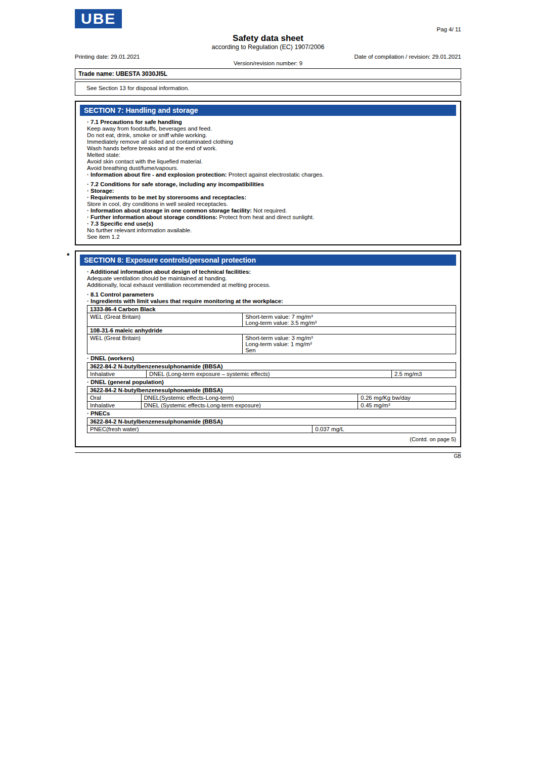UBE
Pag 4/ 11
Safety data sheet
according to Regulation (EC) 1907/2006
Printing date: 29.01.2021
Date of compilation / revision: 29.01.2021
Version/revision number: 9
Trade name: UBESTA 3030JI5L
See Section 13 for disposal information.
SECTION 7: Handling and storage
· 7.1 Precautions for safe handling
Keep away from foodstuffs, beverages and feed.
Do not eat, drink, smoke or sniff while working.
Immediately remove all soiled and contaminated clothing
Wash hands before breaks and at the end of work.
Melted state:
Avoid skin contact with the liquefied material.
Avoid breathing dust/fume/vapours.
· Information about fire - and explosion protection: Protect against electrostatic charges.
· 7.2 Conditions for safe storage, including any incompatibilities
· Storage:
· Requirements to be met by storerooms and receptacles:
Store in cool, dry conditions in well sealed receptacles.
· Information about storage in one common storage facility: Not required.
· Further information about storage conditions: Protect from heat and direct sunlight.
· 7.3 Specific end use(s)
No further relevant information available.
See item 1.2
*
SECTION 8: Exposure controls/personal protection
· Additional information about design of technical facilities:
Adequate ventilation should be maintained at handing.
Additionally, local exhaust ventilation recommended at melting process.
· 8.1 Control parameters
· Ingredients with limit values that require monitoring at the workplace:
| 1333-86-4 Carbon Black |
| WEL (Great Britain) | Short-term value: 7 mg/m³ Long-term value: 3.5 mg/m³ |
| 108-31-6 maleic anhydride |
| WEL (Great Britain) | Short-term value: 3 mg/m³ Long-term value: 1 mg/m³ Sen |
· DNEL (workers)
| 3622-84-2 N-butylbenzenesulphonamide (BBSA) |
| Inhalative | DNEL (Long-term exposure – systemic effects) | 2.5 mg/m3 |
· DNEL (general population)
| 3622-84-2 N-butylbenzenesulphonamide (BBSA) |
| Oral | DNEL(Systemic effects-Long-term) | 0.26 mg/Kg bw/day |
| Inhalative | DNEL (Systemic effects-Long-term exposure) | 0.45 mg/m³ |
· PNECs
| 3622-84-2 N-butylbenzenesulphonamide (BBSA) |
| PNEC(fresh water) | 0.037 mg/L |
(Contd. on page 5)
GB